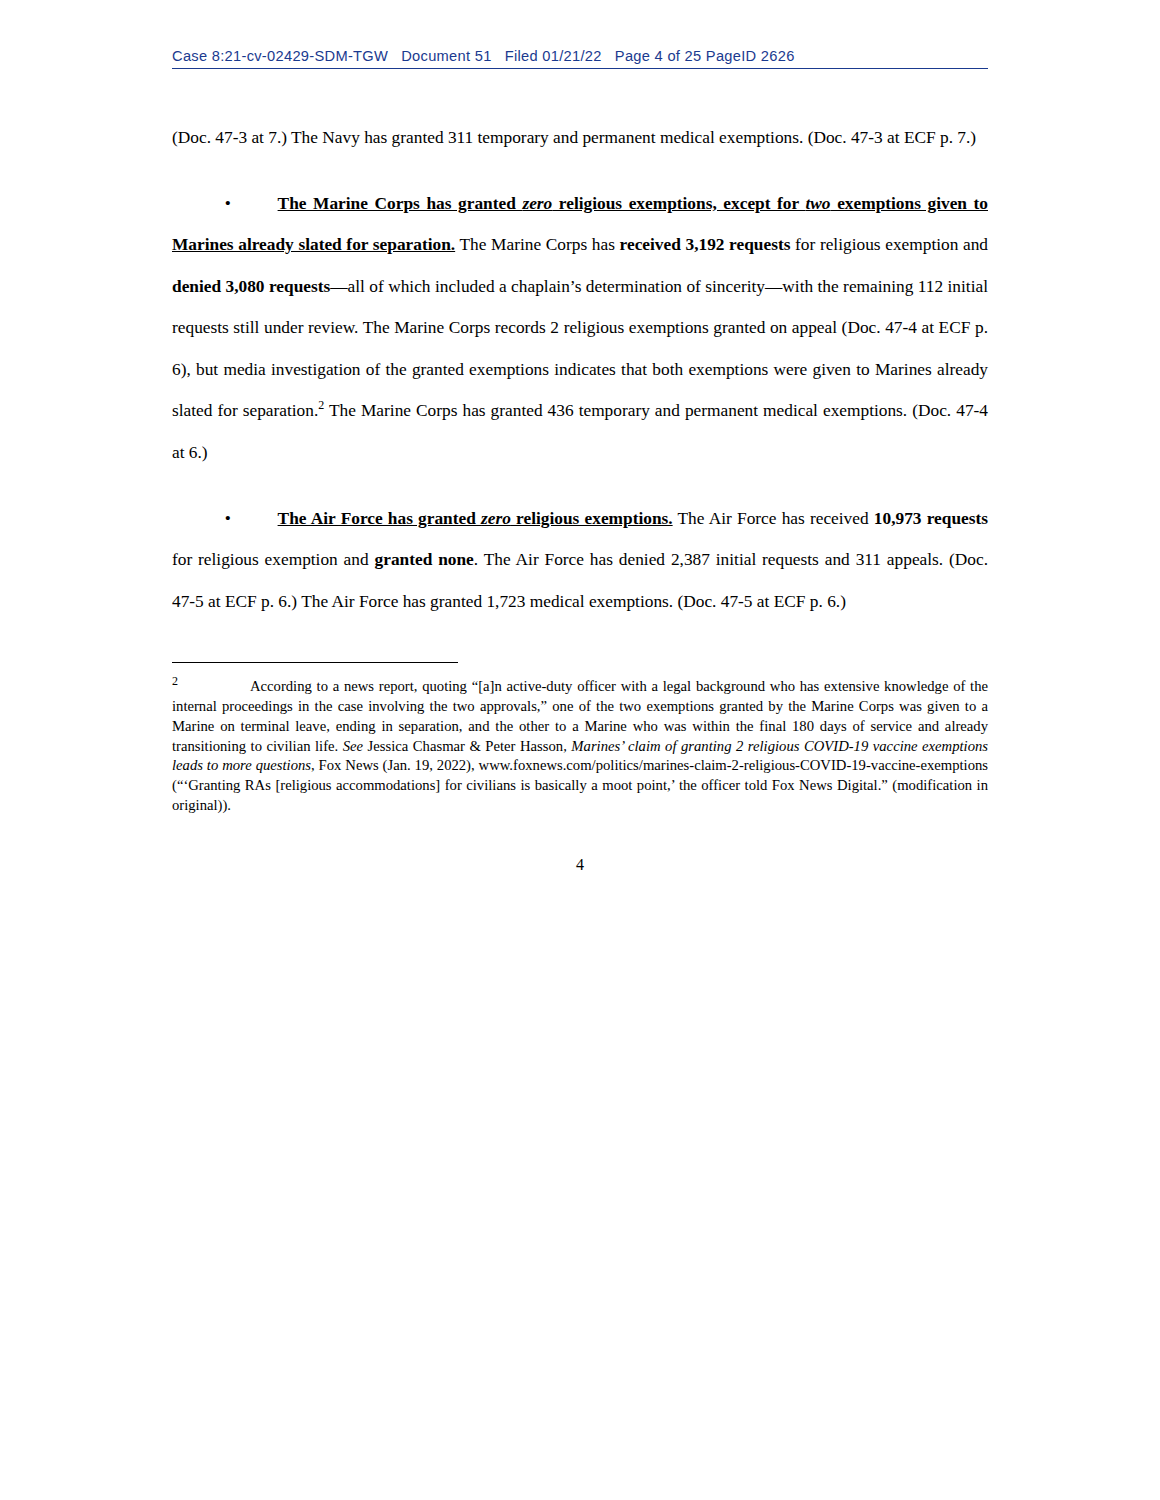Case 8:21-cv-02429-SDM-TGW Document 51 Filed 01/21/22 Page 4 of 25 PageID 2626
(Doc. 47-3 at 7.) The Navy has granted 311 temporary and permanent medical exemptions. (Doc. 47-3 at ECF p. 7.)
The Marine Corps has granted zero religious exemptions, except for two exemptions given to Marines already slated for separation. The Marine Corps has received 3,192 requests for religious exemption and denied 3,080 requests—all of which included a chaplain’s determination of sincerity—with the remaining 112 initial requests still under review. The Marine Corps records 2 religious exemptions granted on appeal (Doc. 47-4 at ECF p. 6), but media investigation of the granted exemptions indicates that both exemptions were given to Marines already slated for separation.2 The Marine Corps has granted 436 temporary and permanent medical exemptions. (Doc. 47-4 at 6.)
The Air Force has granted zero religious exemptions. The Air Force has received 10,973 requests for religious exemption and granted none. The Air Force has denied 2,387 initial requests and 311 appeals. (Doc. 47-5 at ECF p. 6.) The Air Force has granted 1,723 medical exemptions. (Doc. 47-5 at ECF p. 6.)
2 According to a news report, quoting “[a]n active-duty officer with a legal background who has extensive knowledge of the internal proceedings in the case involving the two approvals,” one of the two exemptions granted by the Marine Corps was given to a Marine on terminal leave, ending in separation, and the other to a Marine who was within the final 180 days of service and already transitioning to civilian life. See Jessica Chasmar & Peter Hasson, Marines’ claim of granting 2 religious COVID-19 vaccine exemptions leads to more questions, Fox News (Jan. 19, 2022), www.foxnews.com/politics/marines-claim-2-religious-COVID-19-vaccine-exemptions (“‘Granting RAs [religious accommodations] for civilians is basically a moot point,’ the officer told Fox News Digital.” (modification in original)).
4